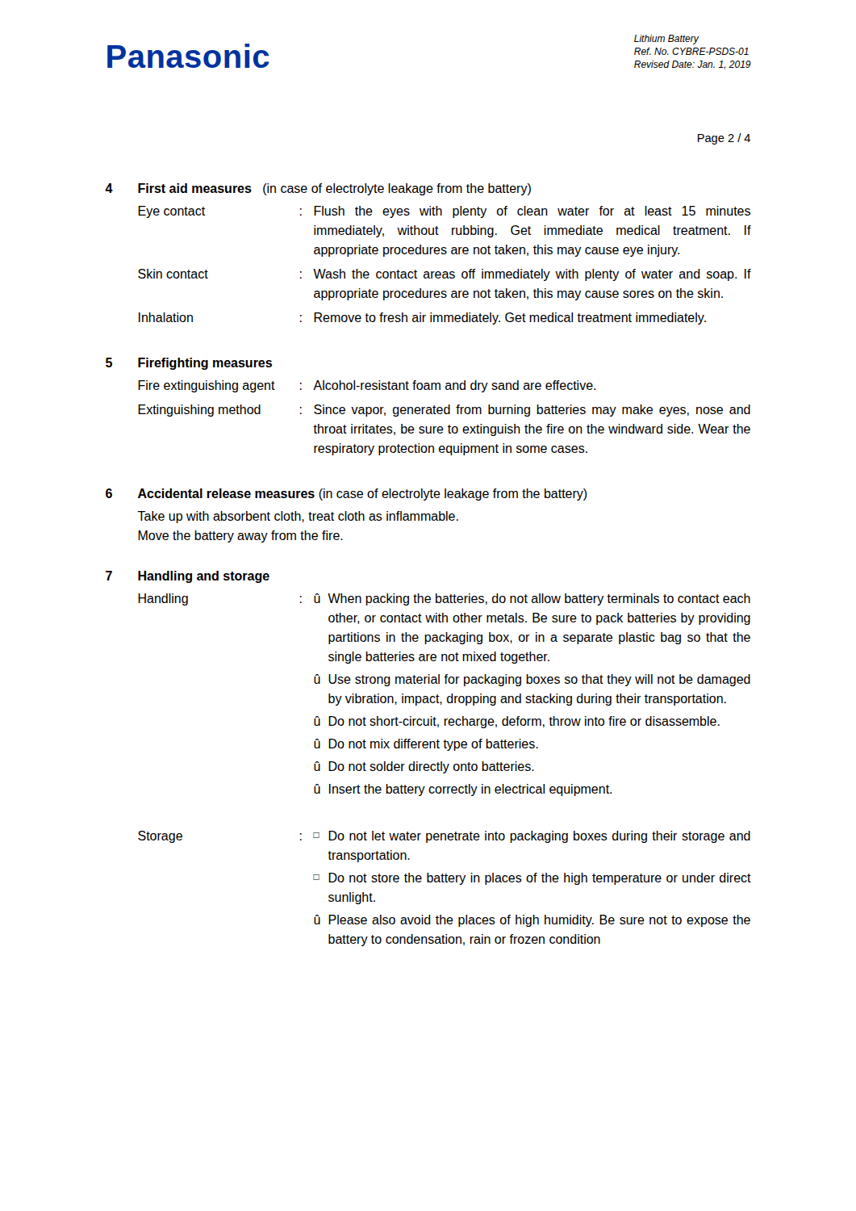Panasonic
Lithium Battery
Ref. No. CYBRE-PSDS-01
Revised Date: Jan. 1, 2019
Page 2 / 4
4
First aid measures (in case of electrolyte leakage from the battery)
| Eye contact | : | Flush the eyes with plenty of clean water for at least 15 minutes immediately, without rubbing. Get immediate medical treatment. If appropriate procedures are not taken, this may cause eye injury. |
| Skin contact | : | Wash the contact areas off immediately with plenty of water and soap. If appropriate procedures are not taken, this may cause sores on the skin. |
| Inhalation | : | Remove to fresh air immediately. Get medical treatment immediately. |
5
Firefighting measures
| Fire extinguishing agent | : | Alcohol-resistant foam and dry sand are effective. |
| Extinguishing method | : | Since vapor, generated from burning batteries may make eyes, nose and throat irritates, be sure to extinguish the fire on the windward side. Wear the respiratory protection equipment in some cases. |
6
Accidental release measures (in case of electrolyte leakage from the battery)
Take up with absorbent cloth, treat cloth as inflammable.
Move the battery away from the fire.
7
Handling and storage
| Handling | : | When packing the batteries, do not allow battery terminals to contact each other, or contact with other metals. Be sure to pack batteries by providing partitions in the packaging box, or in a separate plastic bag so that the single batteries are not mixed together. Use strong material for packaging boxes so that they will not be damaged by vibration, impact, dropping and stacking during their transportation. Do not short-circuit, recharge, deform, throw into fire or disassemble. Do not mix different type of batteries. Do not solder directly onto batteries. Insert the battery correctly in electrical equipment. |
| Storage | : | Do not let water penetrate into packaging boxes during their storage and transportation. Do not store the battery in places of the high temperature or under direct sunlight. Please also avoid the places of high humidity. Be sure not to expose the battery to condensation, rain or frozen condition |